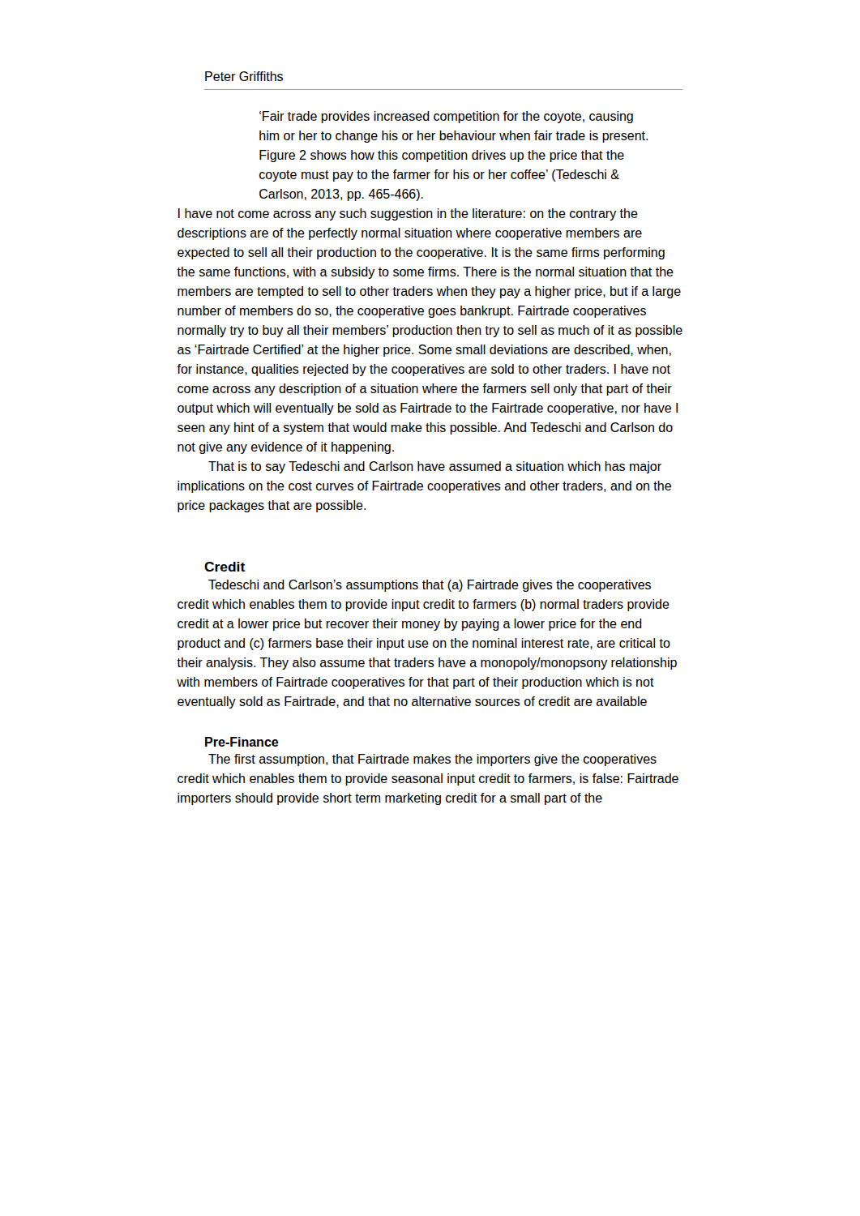Peter Griffiths
‘Fair trade provides increased competition for the coyote, causing him or her to change his or her behaviour when fair trade is present. Figure 2 shows how this competition drives up the price that the coyote must pay to the farmer for his or her coffee’ (Tedeschi & Carlson, 2013, pp. 465-466).
I have not come across any such suggestion in the literature: on the contrary the descriptions are of the perfectly normal situation where cooperative members are expected to sell all their production to the cooperative. It is the same firms performing the same functions, with a subsidy to some firms. There is the normal situation that the members are tempted to sell to other traders when they pay a higher price, but if a large number of members do so, the cooperative goes bankrupt. Fairtrade cooperatives normally try to buy all their members’ production then try to sell as much of it as possible as ‘Fairtrade Certified’ at the higher price. Some small deviations are described, when, for instance, qualities rejected by the cooperatives are sold to other traders. I have not come across any description of a situation where the farmers sell only that part of their output which will eventually be sold as Fairtrade to the Fairtrade cooperative, nor have I seen any hint of a system that would make this possible. And Tedeschi and Carlson do not give any evidence of it happening.
That is to say Tedeschi and Carlson have assumed a situation which has major implications on the cost curves of Fairtrade cooperatives and other traders, and on the price packages that are possible.
Credit
Tedeschi and Carlson’s assumptions that (a) Fairtrade gives the cooperatives credit which enables them to provide input credit to farmers (b) normal traders provide credit at a lower price but recover their money by paying a lower price for the end product and (c) farmers base their input use on the nominal interest rate, are critical to their analysis. They also assume that traders have a monopoly/monopsony relationship with members of Fairtrade cooperatives for that part of their production which is not eventually sold as Fairtrade, and that no alternative sources of credit are available
Pre-Finance
The first assumption, that Fairtrade makes the importers give the cooperatives credit which enables them to provide seasonal input credit to farmers, is false: Fairtrade importers should provide short term marketing credit for a small part of the